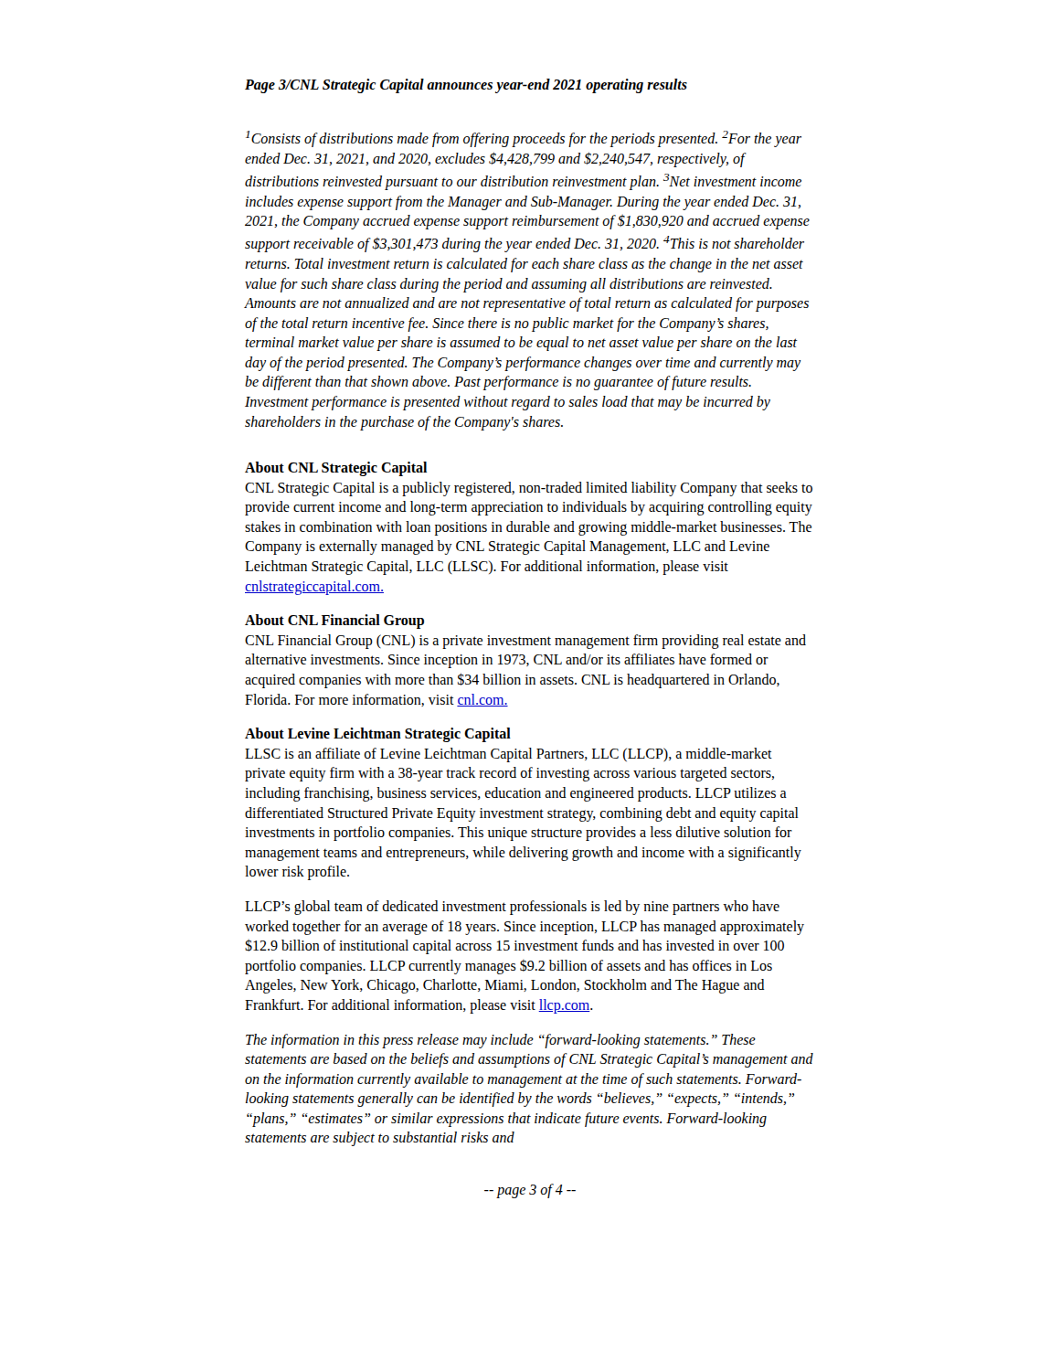Page 3/CNL Strategic Capital announces year-end 2021 operating results
1Consists of distributions made from offering proceeds for the periods presented. 2For the year ended Dec. 31, 2021, and 2020, excludes $4,428,799 and $2,240,547, respectively, of distributions reinvested pursuant to our distribution reinvestment plan. 3Net investment income includes expense support from the Manager and Sub-Manager. During the year ended Dec. 31, 2021, the Company accrued expense support reimbursement of $1,830,920 and accrued expense support receivable of $3,301,473 during the year ended Dec. 31, 2020. 4This is not shareholder returns. Total investment return is calculated for each share class as the change in the net asset value for such share class during the period and assuming all distributions are reinvested. Amounts are not annualized and are not representative of total return as calculated for purposes of the total return incentive fee. Since there is no public market for the Company’s shares, terminal market value per share is assumed to be equal to net asset value per share on the last day of the period presented. The Company’s performance changes over time and currently may be different than that shown above. Past performance is no guarantee of future results. Investment performance is presented without regard to sales load that may be incurred by shareholders in the purchase of the Company's shares.
About CNL Strategic Capital
CNL Strategic Capital is a publicly registered, non-traded limited liability Company that seeks to provide current income and long-term appreciation to individuals by acquiring controlling equity stakes in combination with loan positions in durable and growing middle-market businesses. The Company is externally managed by CNL Strategic Capital Management, LLC and Levine Leichtman Strategic Capital, LLC (LLSC). For additional information, please visit cnlstrategiccapital.com.
About CNL Financial Group
CNL Financial Group (CNL) is a private investment management firm providing real estate and alternative investments. Since inception in 1973, CNL and/or its affiliates have formed or acquired companies with more than $34 billion in assets. CNL is headquartered in Orlando, Florida. For more information, visit cnl.com.
About Levine Leichtman Strategic Capital
LLSC is an affiliate of Levine Leichtman Capital Partners, LLC (LLCP), a middle-market private equity firm with a 38-year track record of investing across various targeted sectors, including franchising, business services, education and engineered products. LLCP utilizes a differentiated Structured Private Equity investment strategy, combining debt and equity capital investments in portfolio companies. This unique structure provides a less dilutive solution for management teams and entrepreneurs, while delivering growth and income with a significantly lower risk profile.
LLCP’s global team of dedicated investment professionals is led by nine partners who have worked together for an average of 18 years. Since inception, LLCP has managed approximately $12.9 billion of institutional capital across 15 investment funds and has invested in over 100 portfolio companies. LLCP currently manages $9.2 billion of assets and has offices in Los Angeles, New York, Chicago, Charlotte, Miami, London, Stockholm and The Hague and Frankfurt. For additional information, please visit llcp.com.
The information in this press release may include “forward-looking statements.” These statements are based on the beliefs and assumptions of CNL Strategic Capital’s management and on the information currently available to management at the time of such statements. Forward-looking statements generally can be identified by the words “believes,” “expects,” “intends,” “plans,” “estimates” or similar expressions that indicate future events. Forward-looking statements are subject to substantial risks and
-- page 3 of 4 --